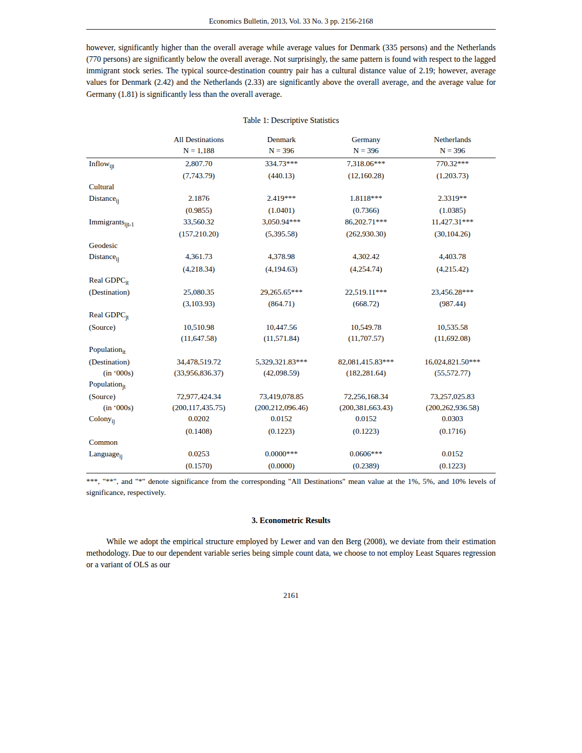Economics Bulletin, 2013, Vol. 33 No. 3 pp. 2156-2168
however, significantly higher than the overall average while average values for Denmark (335 persons) and the Netherlands (770 persons) are significantly below the overall average. Not surprisingly, the same pattern is found with respect to the lagged immigrant stock series. The typical source-destination country pair has a cultural distance value of 2.19; however, average values for Denmark (2.42) and the Netherlands (2.33) are significantly above the overall average, and the average value for Germany (1.81) is significantly less than the overall average.
Table 1: Descriptive Statistics
| | All Destinations | Denmark | Germany | Netherlands |
| --- | --- | --- | --- | --- |
| | N = 1,188 | N = 396 | N = 396 | N = 396 |
| Inflow ijt | 2,807.70 | 334.73*** | 7,318.06*** | 770.32*** |
| | (7,743.79) | (440.13) | (12,160.28) | (1,203.73) |
| Cultural | | | | |
| Distance ij | 2.1876 | 2.419*** | 1.8118*** | 2.3319** |
| | (0.9855) | (1.0401) | (0.7366) | (1.0385) |
| Immigrants ijt-1 | 33,560.32 | 3,050.94*** | 86,202.71*** | 11,427.31*** |
| | (157,210.20) | (5,395.58) | (262,930.30) | (30,104.26) |
| Geodesic | | | | |
| Distance ij | 4,361.73 | 4,378.98 | 4,302.42 | 4,403.78 |
| | (4,218.34) | (4,194.63) | (4,254.74) | (4,215.42) |
| Real GDPC it | | | | |
| (Destination) | 25,080.35 | 29,265.65*** | 22,519.11*** | 23,456.28*** |
| | (3,103.93) | (864.71) | (668.72) | (987.44) |
| Real GDPC jt | | | | |
| (Source) | 10,510.98 | 10,447.56 | 10,549.78 | 10,535.58 |
| | (11,647.58) | (11,571.84) | (11,707.57) | (11,692.08) |
| Population it | | | | |
| (Destination) | 34,478,519.72 | 5,329,321.83*** | 82,081,415.83*** | 16,024,821.50*** |
| (in ‘000s) | (33,956,836.37) | (42,098.59) | (182,281.64) | (55,572.77) |
| Population jt | | | | |
| (Source) | 72,977,424.34 | 73,419,078.85 | 72,256,168.34 | 73,257,025.83 |
| (in ‘000s) | (200,117,435.75) | (200,212,096.46) | (200,381,663.43) | (200,262,936.58) |
| Colony ij | 0.0202 | 0.0152 | 0.0152 | 0.0303 |
| | (0.1408) | (0.1223) | (0.1223) | (0.1716) |
| Common | | | | |
| Language ij | 0.0253 | 0.0000*** | 0.0606*** | 0.0152 |
| | (0.1570) | (0.0000) | (0.2389) | (0.1223) |
***, "**", and "*" denote significance from the corresponding "All Destinations" mean value at the 1%, 5%, and 10% levels of significance, respectively.
3. Econometric Results
While we adopt the empirical structure employed by Lewer and van den Berg (2008), we deviate from their estimation methodology. Due to our dependent variable series being simple count data, we choose to not employ Least Squares regression or a variant of OLS as our
2161